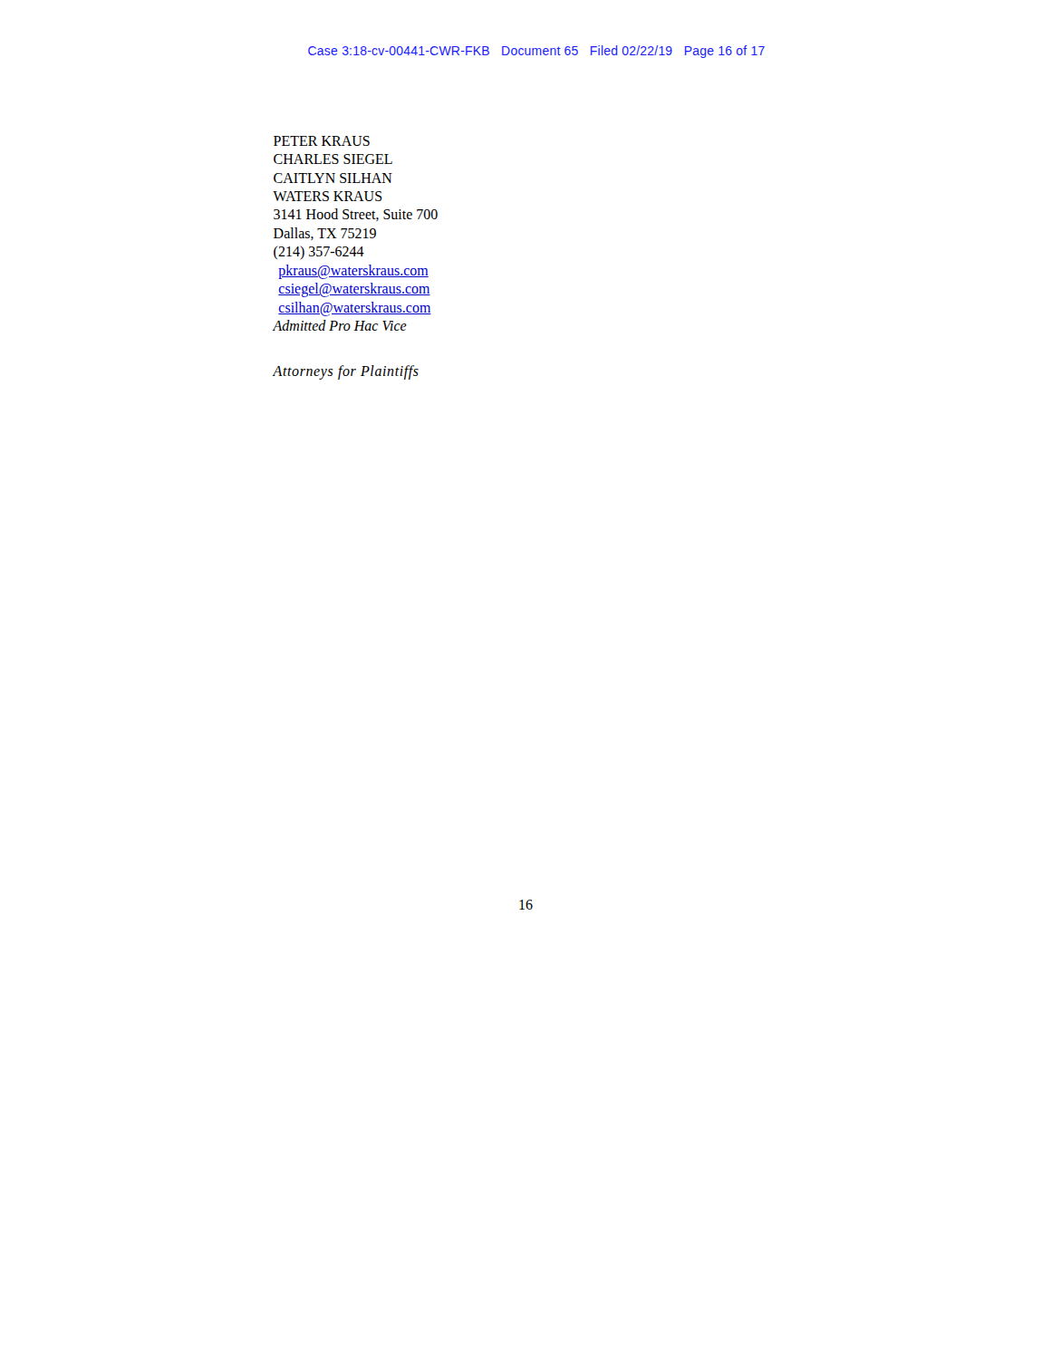Case 3:18-cv-00441-CWR-FKB Document 65 Filed 02/22/19 Page 16 of 17
PETER KRAUS
CHARLES SIEGEL
CAITLYN SILHAN
WATERS KRAUS
3141 Hood Street, Suite 700
Dallas, TX 75219
(214) 357-6244
pkraus@waterskraus.com
csiegel@waterskraus.com
csilhan@waterskraus.com
Admitted Pro Hac Vice
Attorneys for Plaintiffs
16